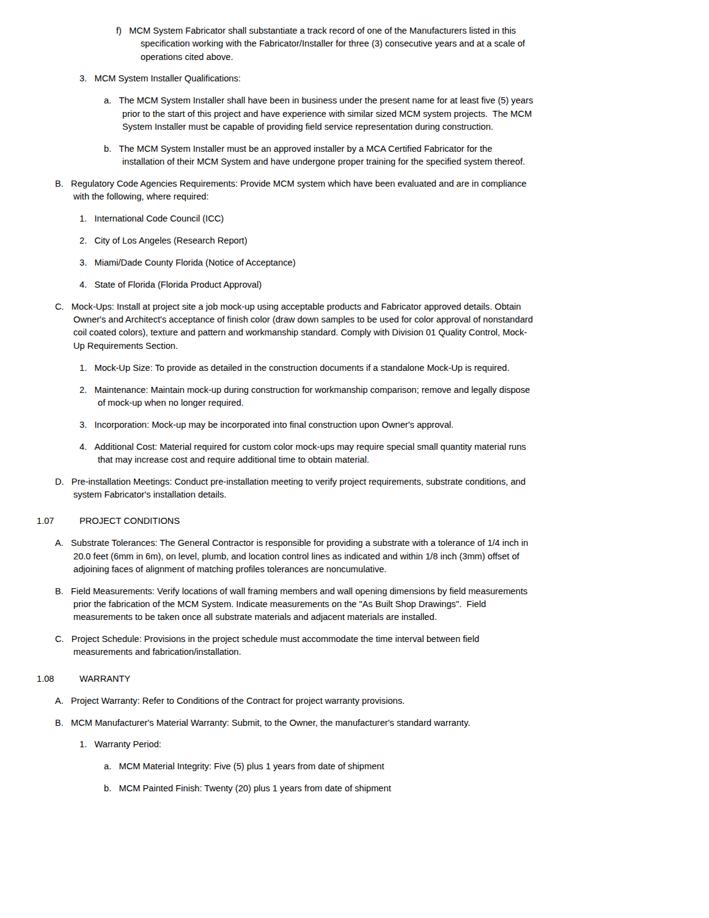f) MCM System Fabricator shall substantiate a track record of one of the Manufacturers listed in this specification working with the Fabricator/Installer for three (3) consecutive years and at a scale of operations cited above.
3. MCM System Installer Qualifications:
a. The MCM System Installer shall have been in business under the present name for at least five (5) years prior to the start of this project and have experience with similar sized MCM system projects. The MCM System Installer must be capable of providing field service representation during construction.
b. The MCM System Installer must be an approved installer by a MCA Certified Fabricator for the installation of their MCM System and have undergone proper training for the specified system thereof.
B. Regulatory Code Agencies Requirements: Provide MCM system which have been evaluated and are in compliance with the following, where required:
1. International Code Council (ICC)
2. City of Los Angeles (Research Report)
3. Miami/Dade County Florida (Notice of Acceptance)
4. State of Florida (Florida Product Approval)
C. Mock-Ups: Install at project site a job mock-up using acceptable products and Fabricator approved details. Obtain Owner's and Architect's acceptance of finish color (draw down samples to be used for color approval of nonstandard coil coated colors), texture and pattern and workmanship standard. Comply with Division 01 Quality Control, Mock-Up Requirements Section.
1. Mock-Up Size: To provide as detailed in the construction documents if a standalone Mock-Up is required.
2. Maintenance: Maintain mock-up during construction for workmanship comparison; remove and legally dispose of mock-up when no longer required.
3. Incorporation: Mock-up may be incorporated into final construction upon Owner's approval.
4. Additional Cost: Material required for custom color mock-ups may require special small quantity material runs that may increase cost and require additional time to obtain material.
D. Pre-installation Meetings: Conduct pre-installation meeting to verify project requirements, substrate conditions, and system Fabricator's installation details.
1.07 PROJECT CONDITIONS
A. Substrate Tolerances: The General Contractor is responsible for providing a substrate with a tolerance of 1/4 inch in 20.0 feet (6mm in 6m), on level, plumb, and location control lines as indicated and within 1/8 inch (3mm) offset of adjoining faces of alignment of matching profiles tolerances are noncumulative.
B. Field Measurements: Verify locations of wall framing members and wall opening dimensions by field measurements prior the fabrication of the MCM System. Indicate measurements on the "As Built Shop Drawings". Field measurements to be taken once all substrate materials and adjacent materials are installed.
C. Project Schedule: Provisions in the project schedule must accommodate the time interval between field measurements and fabrication/installation.
1.08 WARRANTY
A. Project Warranty: Refer to Conditions of the Contract for project warranty provisions.
B. MCM Manufacturer's Material Warranty: Submit, to the Owner, the manufacturer's standard warranty.
1. Warranty Period:
a. MCM Material Integrity: Five (5) plus 1 years from date of shipment
b. MCM Painted Finish: Twenty (20) plus 1 years from date of shipment